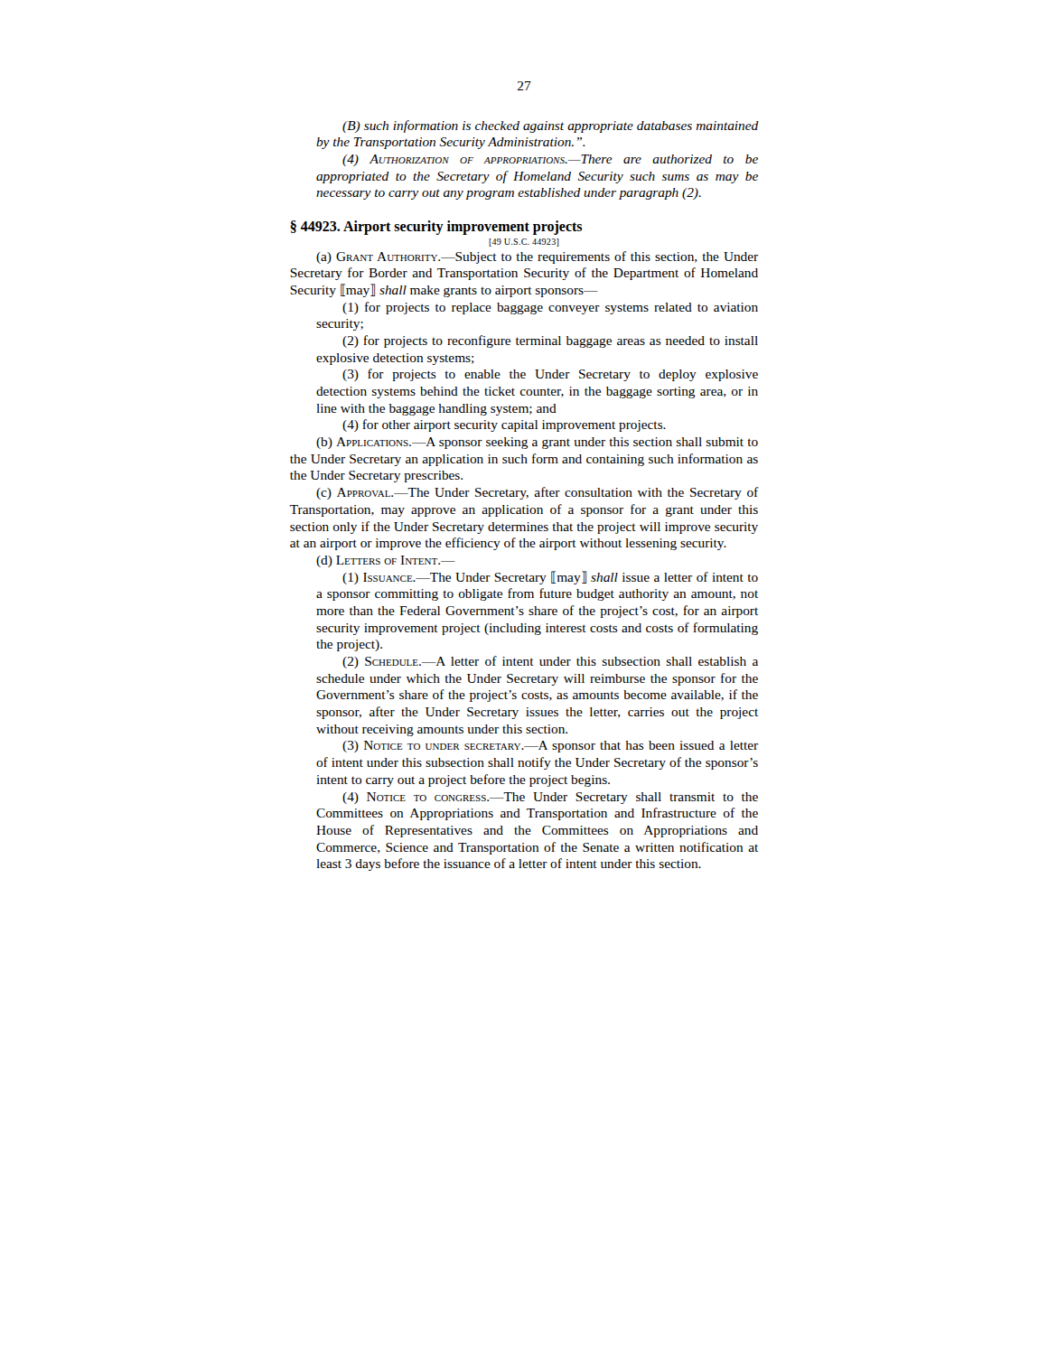27
(B) such information is checked against appropriate databases maintained by the Transportation Security Administration.”.
(4) Authorization of appropriations.—There are authorized to be appropriated to the Secretary of Homeland Security such sums as may be necessary to carry out any program established under paragraph (2).
§ 44923. Airport security improvement projects
[49 U.S.C. 44923]
(a) Grant Authority.—Subject to the requirements of this section, the Under Secretary for Border and Transportation Security of the Department of Homeland Security ⟦may⟧ shall make grants to airport sponsors—
(1) for projects to replace baggage conveyer systems related to aviation security;
(2) for projects to reconfigure terminal baggage areas as needed to install explosive detection systems;
(3) for projects to enable the Under Secretary to deploy explosive detection systems behind the ticket counter, in the baggage sorting area, or in line with the baggage handling system; and
(4) for other airport security capital improvement projects.
(b) Applications.—A sponsor seeking a grant under this section shall submit to the Under Secretary an application in such form and containing such information as the Under Secretary prescribes.
(c) Approval.—The Under Secretary, after consultation with the Secretary of Transportation, may approve an application of a sponsor for a grant under this section only if the Under Secretary determines that the project will improve security at an airport or improve the efficiency of the airport without lessening security.
(d) Letters of Intent.—
(1) Issuance.—The Under Secretary ⟦may⟧ shall issue a letter of intent to a sponsor committing to obligate from future budget authority an amount, not more than the Federal Government’s share of the project’s cost, for an airport security improvement project (including interest costs and costs of formulating the project).
(2) Schedule.—A letter of intent under this subsection shall establish a schedule under which the Under Secretary will reimburse the sponsor for the Government’s share of the project’s costs, as amounts become available, if the sponsor, after the Under Secretary issues the letter, carries out the project without receiving amounts under this section.
(3) Notice to under secretary.—A sponsor that has been issued a letter of intent under this subsection shall notify the Under Secretary of the sponsor’s intent to carry out a project before the project begins.
(4) Notice to congress.—The Under Secretary shall transmit to the Committees on Appropriations and Transportation and Infrastructure of the House of Representatives and the Committees on Appropriations and Commerce, Science and Transportation of the Senate a written notification at least 3 days before the issuance of a letter of intent under this section.